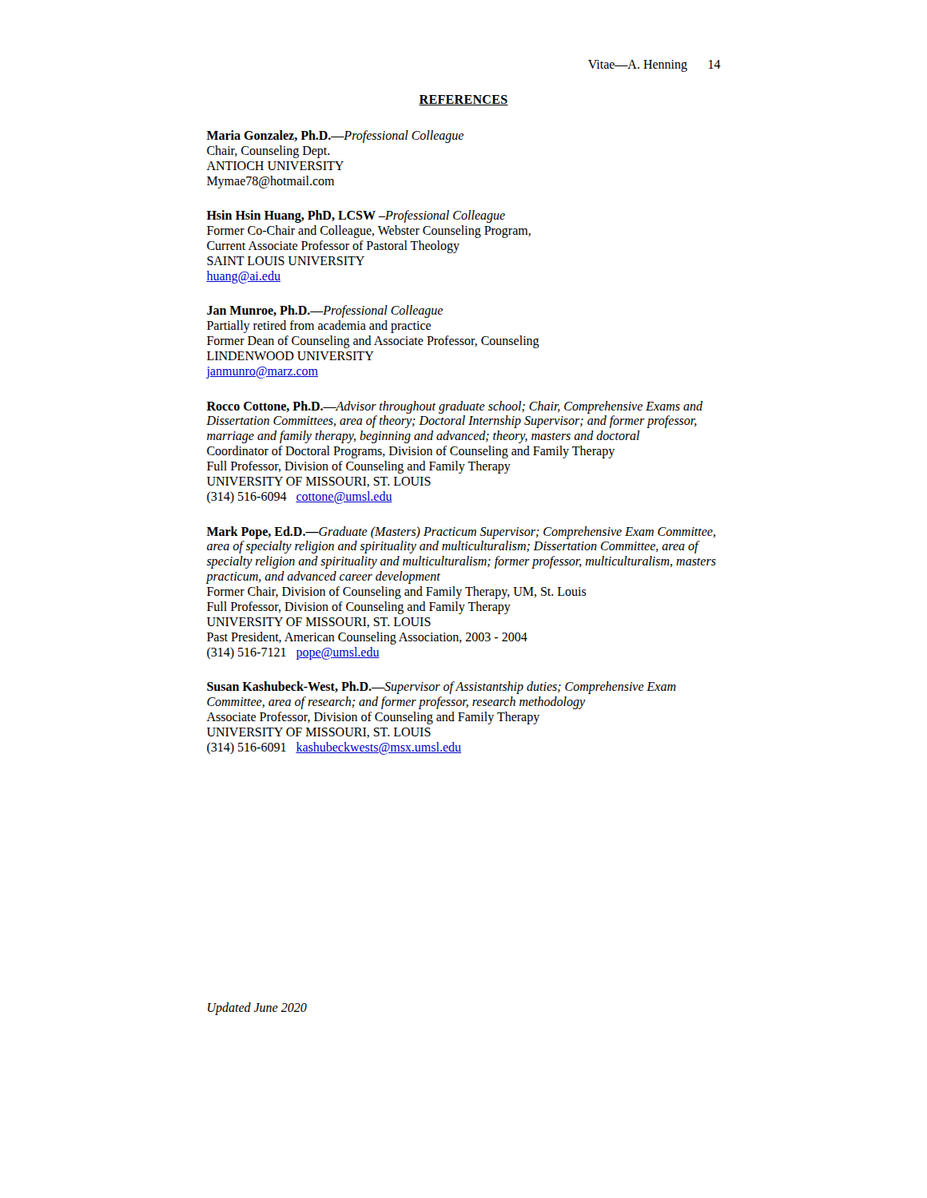Vitae—A. Henning14
REFERENCES
Maria Gonzalez, Ph.D.—Professional Colleague
Chair, Counseling Dept.
ANTIOCH UNIVERSITY
Mymae78@hotmail.com
Hsin Hsin Huang, PhD, LCSW –Professional Colleague
Former Co-Chair and Colleague, Webster Counseling Program,
Current Associate Professor of Pastoral Theology
SAINT LOUIS UNIVERSITY
huang@ai.edu
Jan Munroe, Ph.D.—Professional Colleague
Partially retired from academia and practice
Former Dean of Counseling and Associate Professor, Counseling
LINDENWOOD UNIVERSITY
janmunro@marz.com
Rocco Cottone, Ph.D.—Advisor throughout graduate school; Chair, Comprehensive Exams and Dissertation Committees, area of theory; Doctoral Internship Supervisor; and former professor, marriage and family therapy, beginning and advanced; theory, masters and doctoral
Coordinator of Doctoral Programs, Division of Counseling and Family Therapy
Full Professor, Division of Counseling and Family Therapy
UNIVERSITY OF MISSOURI, ST. LOUIS
(314) 516-6094 cottone@umsl.edu
Mark Pope, Ed.D.—Graduate (Masters) Practicum Supervisor; Comprehensive Exam Committee, area of specialty religion and spirituality and multiculturalism; Dissertation Committee, area of specialty religion and spirituality and multiculturalism; former professor, multiculturalism, masters practicum, and advanced career development
Former Chair, Division of Counseling and Family Therapy, UM, St. Louis
Full Professor, Division of Counseling and Family Therapy
UNIVERSITY OF MISSOURI, ST. LOUIS
Past President, American Counseling Association, 2003 - 2004
(314) 516-7121 pope@umsl.edu
Susan Kashubeck-West, Ph.D.—Supervisor of Assistantship duties; Comprehensive Exam Committee, area of research; and former professor, research methodology
Associate Professor, Division of Counseling and Family Therapy
UNIVERSITY OF MISSOURI, ST. LOUIS
(314) 516-6091 kashubeckwests@msx.umsl.edu
Updated June 2020